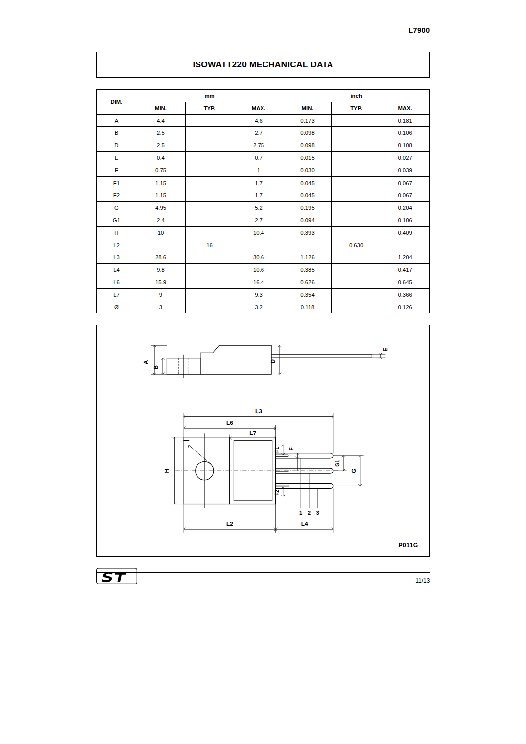L7900
ISOWATT220 MECHANICAL DATA
| DIM. | mm | inch |
| --- | --- | --- |
| MIN. | TYP. | MAX. | MIN. | TYP. | MAX. |
| A | 4.4 | | 4.6 | 0.173 | | 0.181 |
| B | 2.5 | | 2.7 | 0.098 | | 0.106 |
| D | 2.5 | | 2.75 | 0.098 | | 0.108 |
| E | 0.4 | | 0.7 | 0.015 | | 0.027 |
| F | 0.75 | | 1 | 0.030 | | 0.039 |
| F1 | 1.15 | | 1.7 | 0.045 | | 0.067 |
| F2 | 1.15 | | 1.7 | 0.045 | | 0.067 |
| G | 4.95 | | 5.2 | 0.195 | | 0.204 |
| G1 | 2.4 | | 2.7 | 0.094 | | 0.106 |
| H | 10 | | 10.4 | 0.393 | | 0.409 |
| L2 | | 16 | | | 0.630 | |
| L3 | 28.6 | | 30.6 | 1.126 | | 1.204 |
| L4 | 9.8 | | 10.6 | 0.385 | | 0.417 |
| L6 | 15.9 | | 16.4 | 0.626 | | 0.645 |
| L7 | 9 | | 9.3 | 0.354 | | 0.366 |
| Ø | 3 | | 3.2 | 0.118 | | 0.126 |
A B D E L3 L6 L7 H F1 F F2 G1 G 1 2 3 L2 L4 —
P011G
11/13